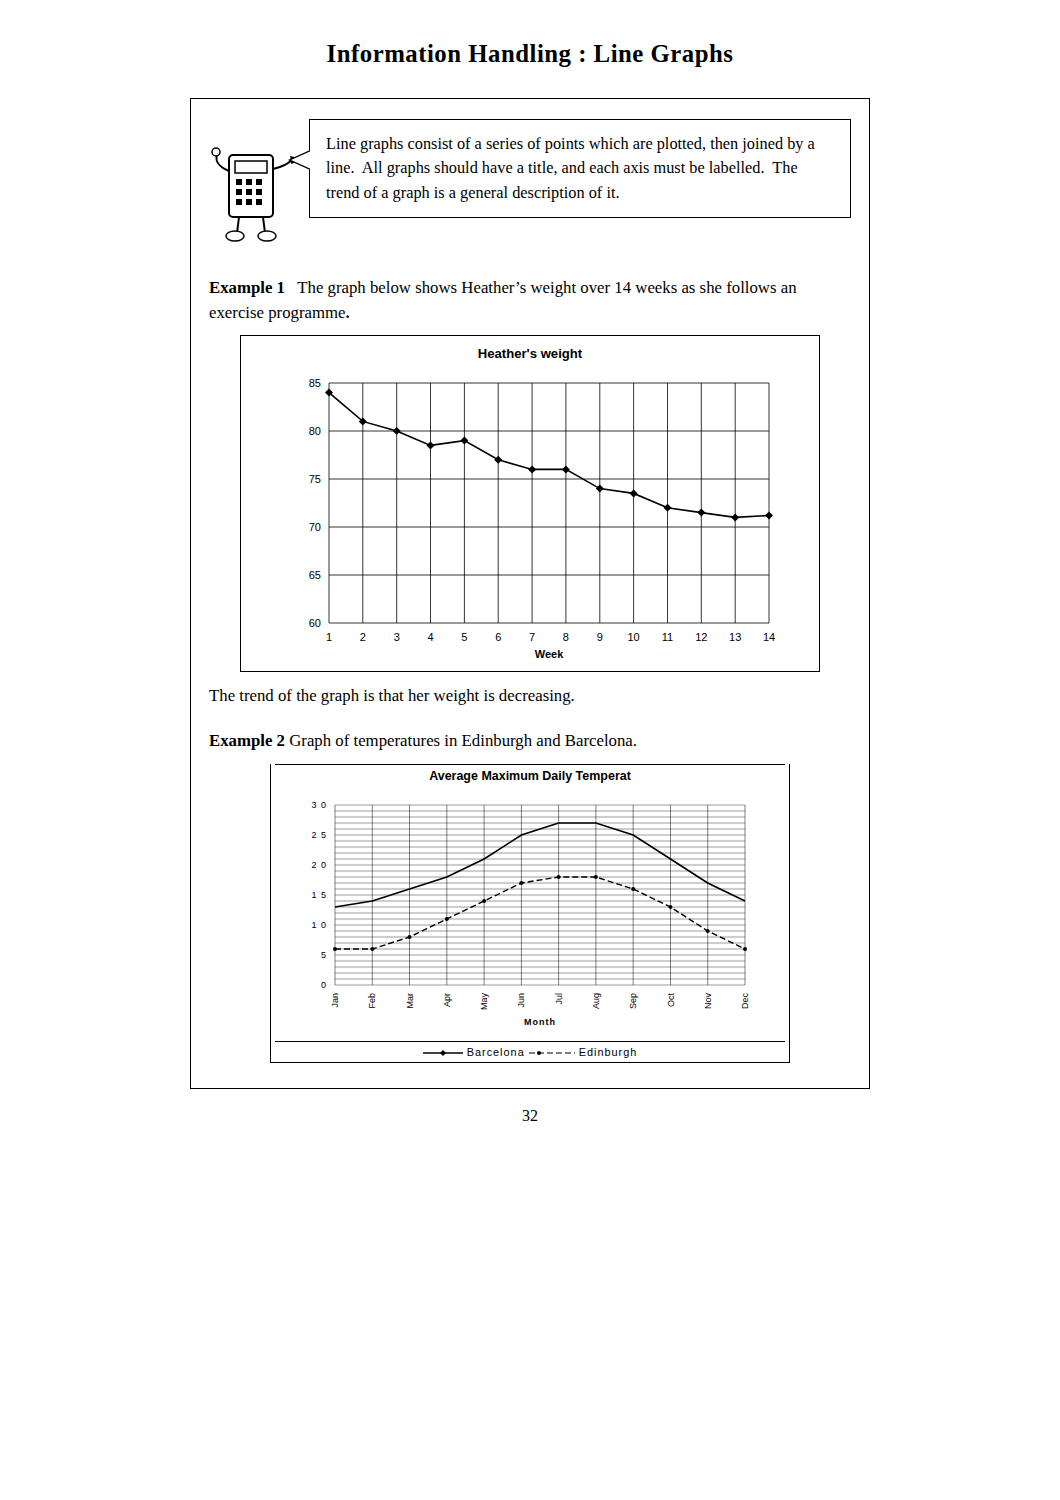Information Handling : Line Graphs
Line graphs consist of a series of points which are plotted, then joined by a line. All graphs should have a title, and each axis must be labelled. The trend of a graph is a general description of it.
Example 1 The graph below shows Heather’s weight over 14 weeks as she follows an exercise programme.
Heather's weight
85 80 75 70 65 60 1 2 3 4 5 6 7 8 9 10 11 12 13 14 Week
The trend of the graph is that her weight is decreasing.
Example 2 Graph of temperatures in Edinburgh and Barcelona.
Average Maximum Daily Temperat
3 0 2 5 2 0 1 5 1 0 5 0 Jan Feb Mar Apr May Jun Jul Aug Sep Oct Nov Dec Month
Barcelona Edinburgh
32